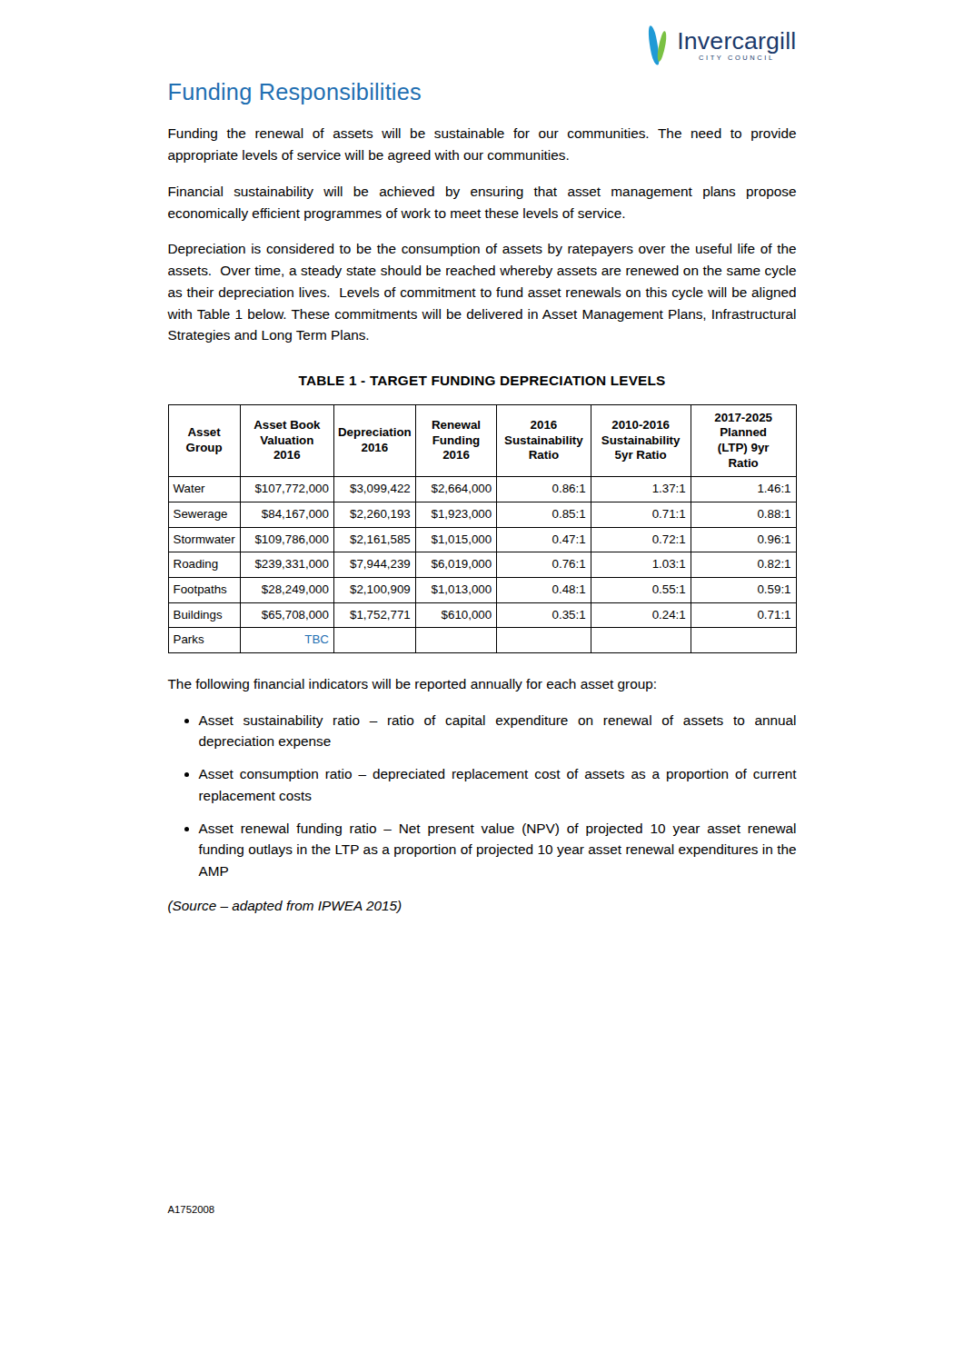Invercargill
CITY COUNCIL
Funding Responsibilities
Funding the renewal of assets will be sustainable for our communities. The need to provide appropriate levels of service will be agreed with our communities.
Financial sustainability will be achieved by ensuring that asset management plans propose economically efficient programmes of work to meet these levels of service.
Depreciation is considered to be the consumption of assets by ratepayers over the useful life of the assets. Over time, a steady state should be reached whereby assets are renewed on the same cycle as their depreciation lives. Levels of commitment to fund asset renewals on this cycle will be aligned with Table 1 below. These commitments will be delivered in Asset Management Plans, Infrastructural Strategies and Long Term Plans.
TABLE 1 - TARGET FUNDING DEPRECIATION LEVELS
| Asset Group | Asset Book Valuation 2016 | Depreciation 2016 | Renewal Funding 2016 | 2016 Sustainability Ratio | 2010-2016 Sustainability 5yr Ratio | 2017-2025 Planned (LTP) 9yr Ratio |
| --- | --- | --- | --- | --- | --- | --- |
| Water | $107,772,000 | $3,099,422 | $2,664,000 | 0.86:1 | 1.37:1 | 1.46:1 |
| Sewerage | $84,167,000 | $2,260,193 | $1,923,000 | 0.85:1 | 0.71:1 | 0.88:1 |
| Stormwater | $109,786,000 | $2,161,585 | $1,015,000 | 0.47:1 | 0.72:1 | 0.96:1 |
| Roading | $239,331,000 | $7,944,239 | $6,019,000 | 0.76:1 | 1.03:1 | 0.82:1 |
| Footpaths | $28,249,000 | $2,100,909 | $1,013,000 | 0.48:1 | 0.55:1 | 0.59:1 |
| Buildings | $65,708,000 | $1,752,771 | $610,000 | 0.35:1 | 0.24:1 | 0.71:1 |
| Parks | TBC | | | | | |
The following financial indicators will be reported annually for each asset group:
Asset sustainability ratio – ratio of capital expenditure on renewal of assets to annual depreciation expense
Asset consumption ratio – depreciated replacement cost of assets as a proportion of current replacement costs
Asset renewal funding ratio – Net present value (NPV) of projected 10 year asset renewal funding outlays in the LTP as a proportion of projected 10 year asset renewal expenditures in the AMP
(Source – adapted from IPWEA 2015)
A1752008